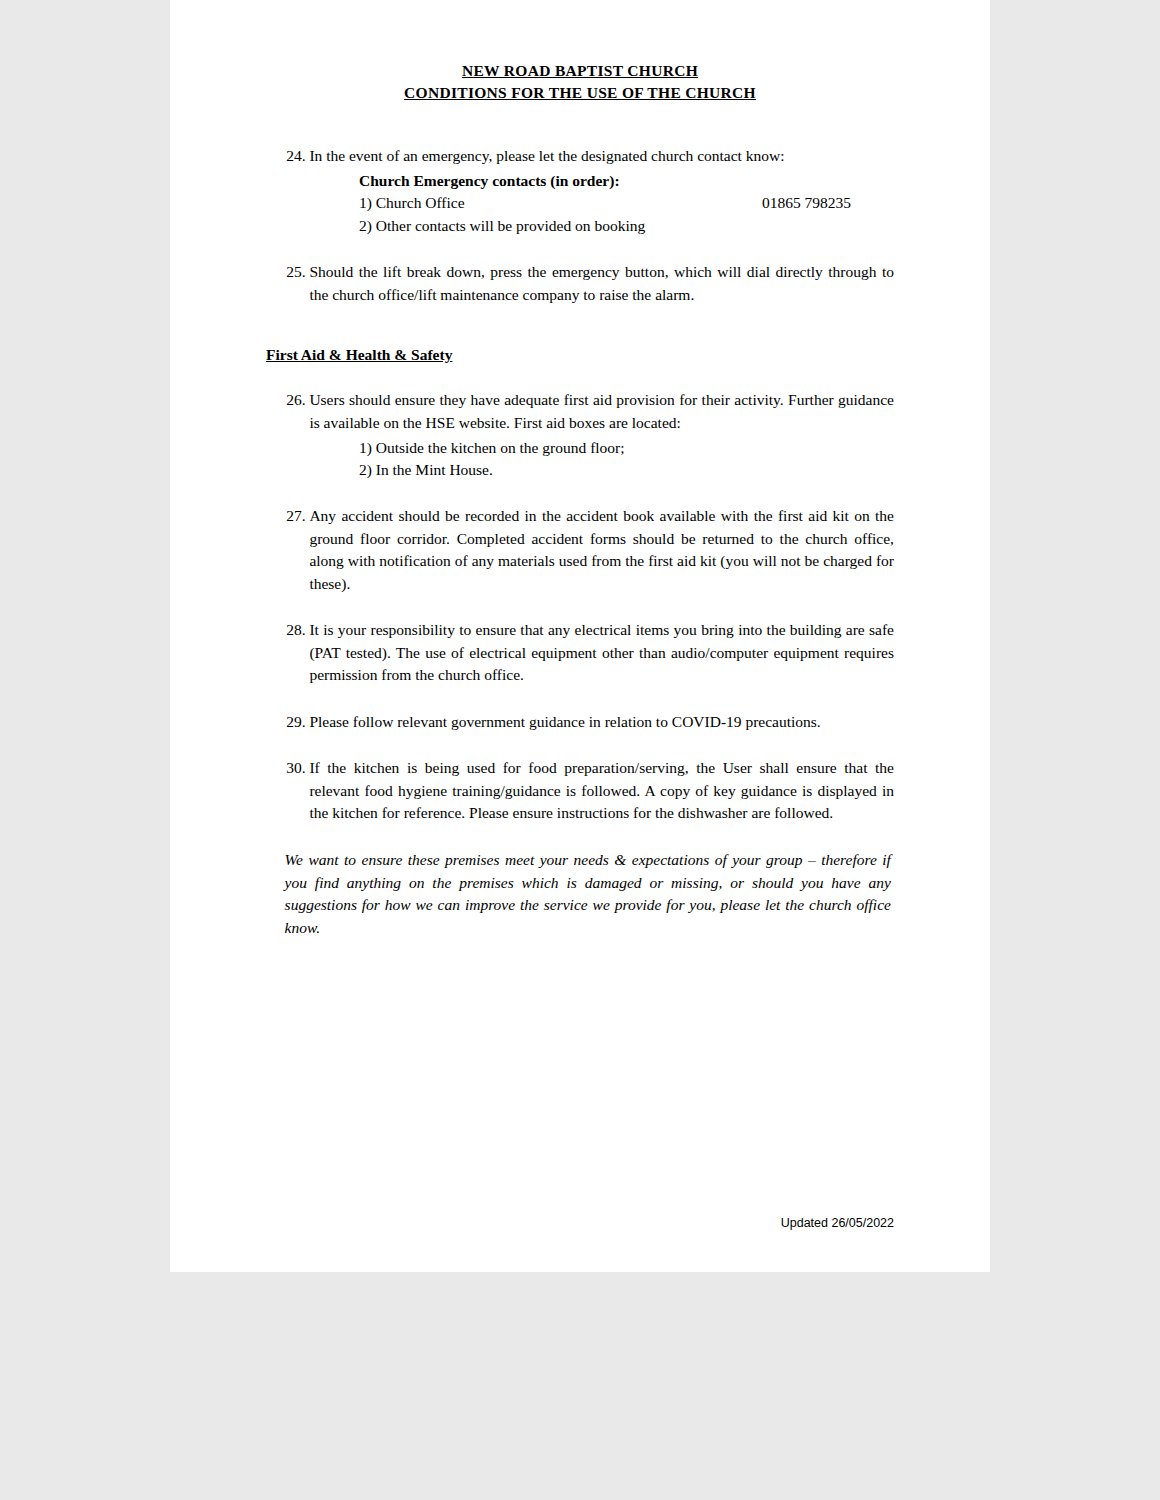NEW ROAD BAPTIST CHURCH
CONDITIONS FOR THE USE OF THE CHURCH
In the event of an emergency, please let the designated church contact know:
Church Emergency contacts (in order):
1) Church Office 01865 798235
2) Other contacts will be provided on booking
Should the lift break down, press the emergency button, which will dial directly through to the church office/lift maintenance company to raise the alarm.
First Aid & Health & Safety
Users should ensure they have adequate first aid provision for their activity. Further guidance is available on the HSE website. First aid boxes are located:
1) Outside the kitchen on the ground floor;
2) In the Mint House.
Any accident should be recorded in the accident book available with the first aid kit on the ground floor corridor. Completed accident forms should be returned to the church office, along with notification of any materials used from the first aid kit (you will not be charged for these).
It is your responsibility to ensure that any electrical items you bring into the building are safe (PAT tested). The use of electrical equipment other than audio/computer equipment requires permission from the church office.
Please follow relevant government guidance in relation to COVID-19 precautions.
If the kitchen is being used for food preparation/serving, the User shall ensure that the relevant food hygiene training/guidance is followed. A copy of key guidance is displayed in the kitchen for reference. Please ensure instructions for the dishwasher are followed.
We want to ensure these premises meet your needs & expectations of your group – therefore if you find anything on the premises which is damaged or missing, or should you have any suggestions for how we can improve the service we provide for you, please let the church office know.
Updated 26/05/2022